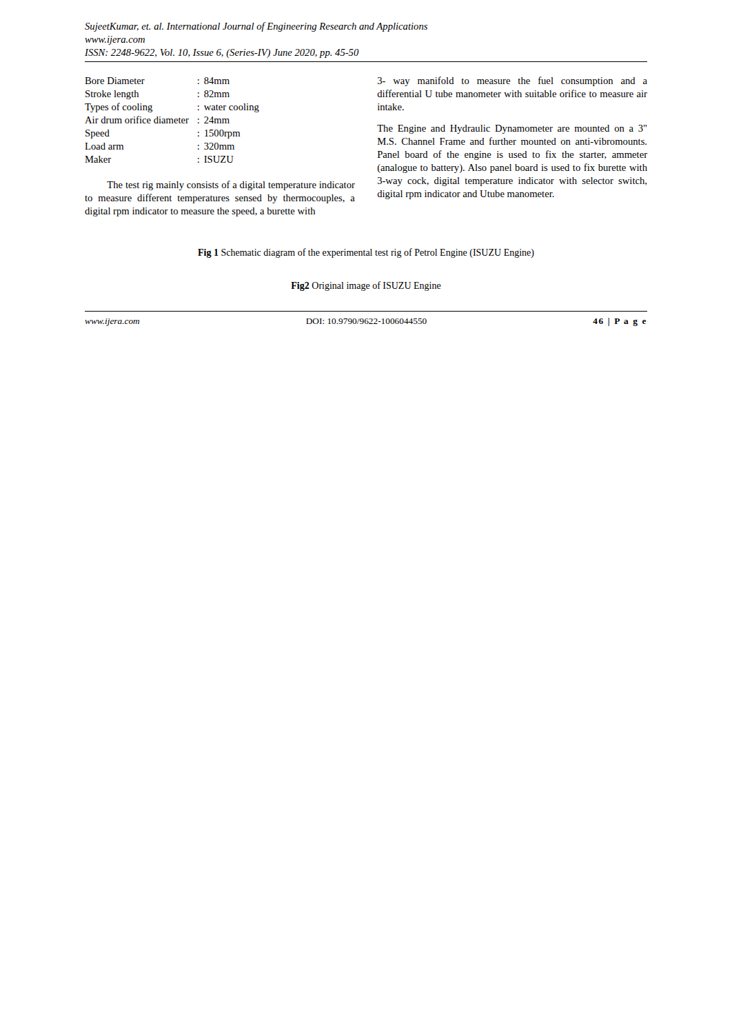SujeetKumar, et. al. International Journal of Engineering Research and Applications
www.ijera.com
ISSN: 2248-9622, Vol. 10, Issue 6, (Series-IV) June 2020, pp. 45-50
| Bore Diameter | : | 84mm |
| Stroke length | : | 82mm |
| Types of cooling | : | water cooling |
| Air drum orifice diameter | : | 24mm |
| Speed | : | 1500rpm |
| Load arm | : | 320mm |
| Maker | : | ISUZU |
The test rig mainly consists of a digital temperature indicator to measure different temperatures sensed by thermocouples, a digital rpm indicator to measure the speed, a burette with
3- way manifold to measure the fuel consumption and a differential U tube manometer with suitable orifice to measure air intake.
The Engine and Hydraulic Dynamometer are mounted on a 3" M.S. Channel Frame and further mounted on anti-vibromounts. Panel board of the engine is used to fix the starter, ammeter (analogue to battery). Also panel board is used to fix burette with 3-way cock, digital temperature indicator with selector switch, digital rpm indicator and Utube manometer.
Fig 1 Schematic diagram of the experimental test rig of Petrol Engine (ISUZU Engine)
Fig2 Original image of ISUZU Engine
www.ijera.com DOI: 10.9790/9622-1006044550 46 | P a g e